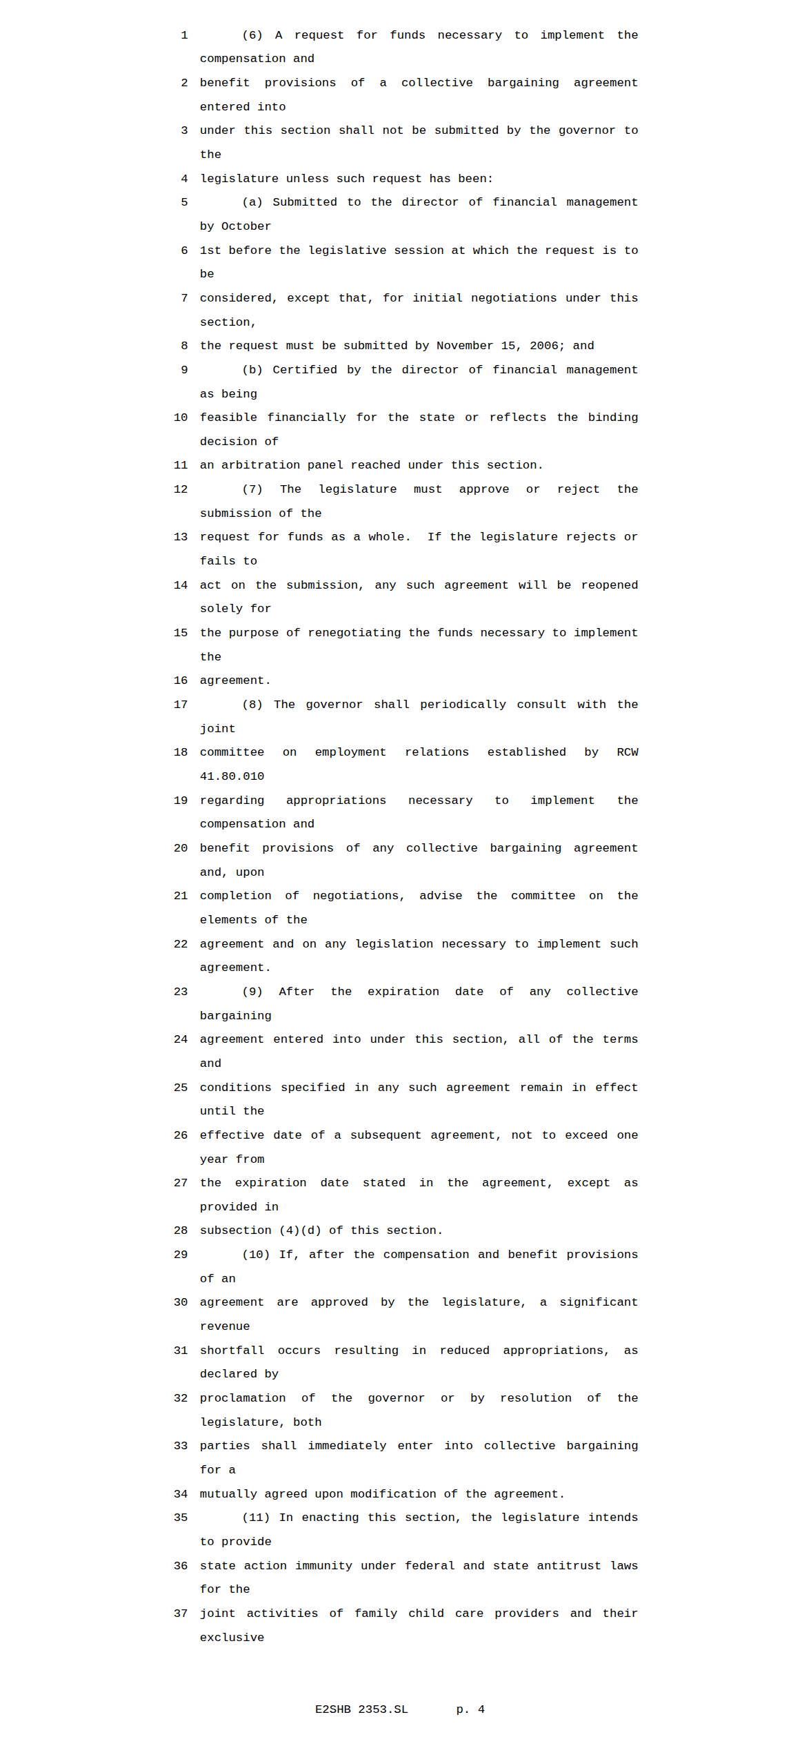(6) A request for funds necessary to implement the compensation and
benefit provisions of a collective bargaining agreement entered into
under this section shall not be submitted by the governor to the
legislature unless such request has been:
(a) Submitted to the director of financial management by October
1st before the legislative session at which the request is to be
considered, except that, for initial negotiations under this section,
the request must be submitted by November 15, 2006; and
(b) Certified by the director of financial management as being
feasible financially for the state or reflects the binding decision of
an arbitration panel reached under this section.
(7) The legislature must approve or reject the submission of the
request for funds as a whole. If the legislature rejects or fails to
act on the submission, any such agreement will be reopened solely for
the purpose of renegotiating the funds necessary to implement the
agreement.
(8) The governor shall periodically consult with the joint
committee on employment relations established by RCW 41.80.010
regarding appropriations necessary to implement the compensation and
benefit provisions of any collective bargaining agreement and, upon
completion of negotiations, advise the committee on the elements of the
agreement and on any legislation necessary to implement such agreement.
(9) After the expiration date of any collective bargaining
agreement entered into under this section, all of the terms and
conditions specified in any such agreement remain in effect until the
effective date of a subsequent agreement, not to exceed one year from
the expiration date stated in the agreement, except as provided in
subsection (4)(d) of this section.
(10) If, after the compensation and benefit provisions of an
agreement are approved by the legislature, a significant revenue
shortfall occurs resulting in reduced appropriations, as declared by
proclamation of the governor or by resolution of the legislature, both
parties shall immediately enter into collective bargaining for a
mutually agreed upon modification of the agreement.
(11) In enacting this section, the legislature intends to provide
state action immunity under federal and state antitrust laws for the
joint activities of family child care providers and their exclusive
E2SHB 2353.SL p. 4